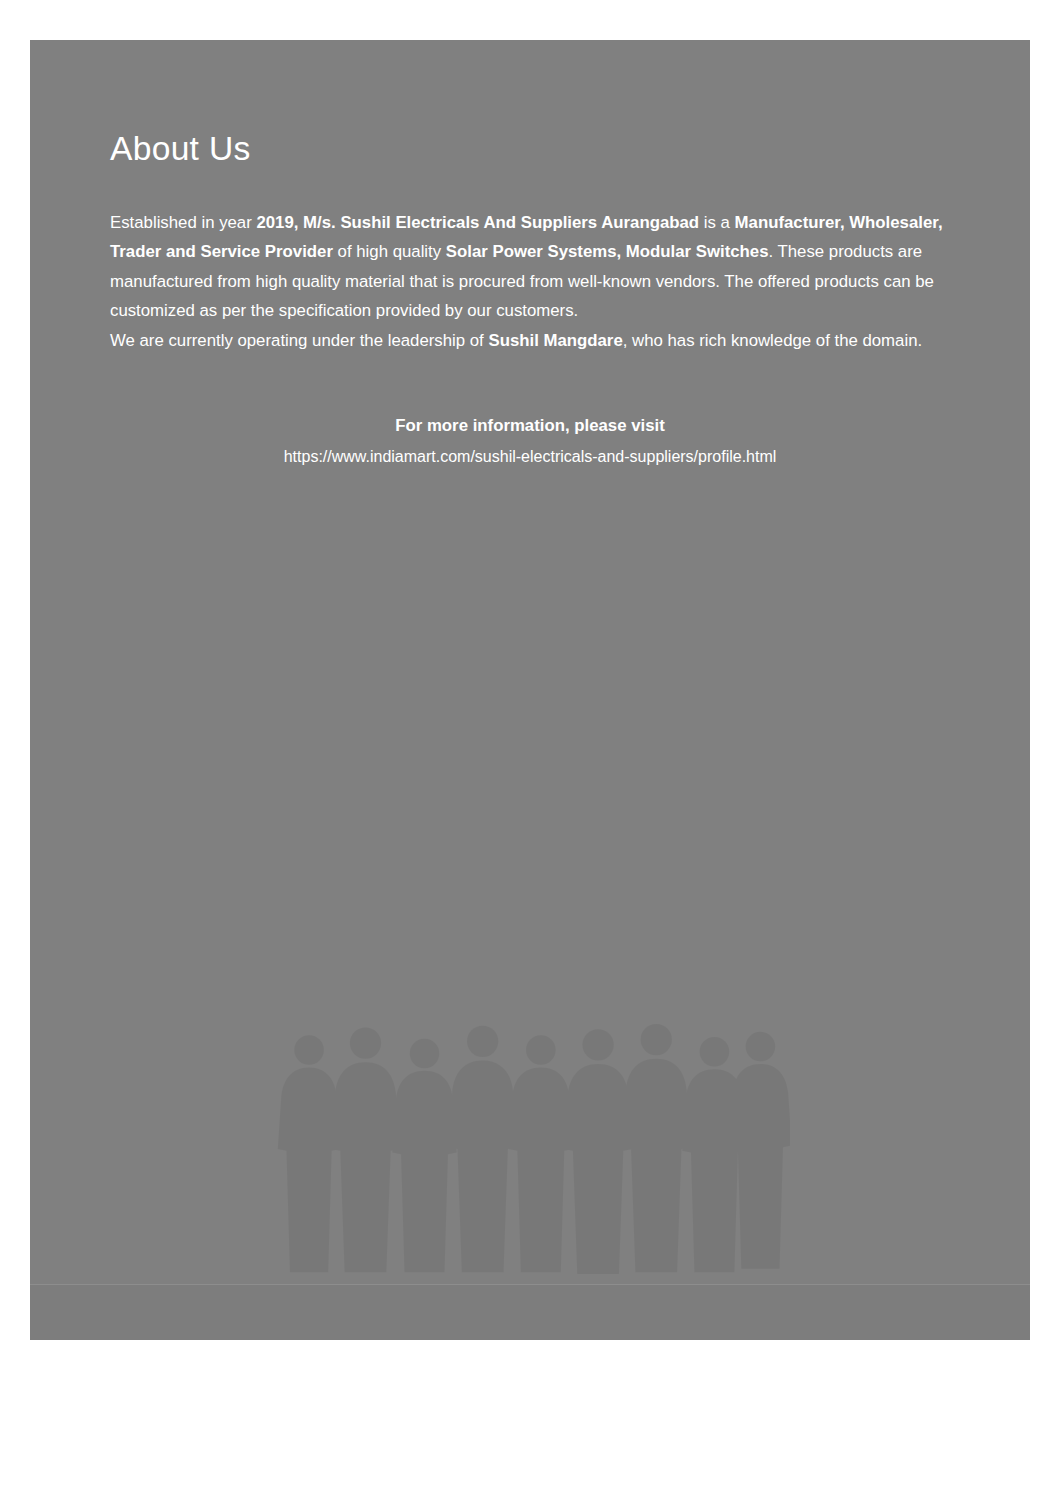About Us
Established in year 2019, M/s. Sushil Electricals And Suppliers Aurangabad is a Manufacturer, Wholesaler, Trader and Service Provider of high quality Solar Power Systems, Modular Switches. These products are manufactured from high quality material that is procured from well-known vendors. The offered products can be customized as per the specification provided by our customers.
We are currently operating under the leadership of Sushil Mangdare, who has rich knowledge of the domain.
For more information, please visit https://www.indiamart.com/sushil-electricals-and-suppliers/profile.html